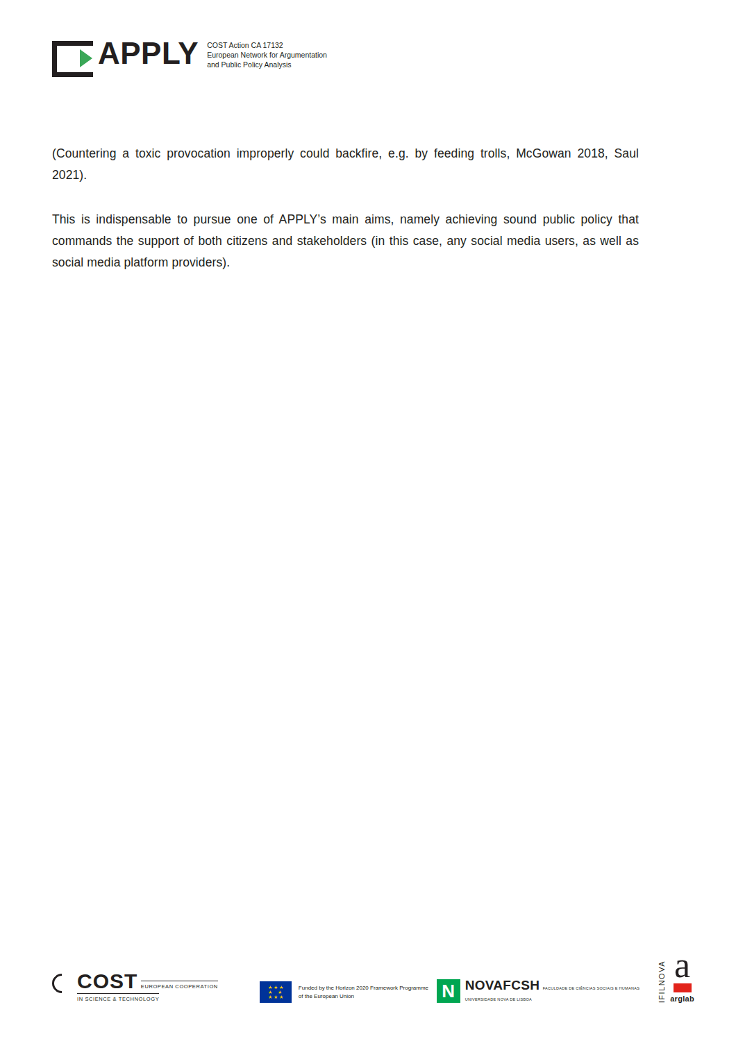APPLY COST Action CA 17132
European Network for Argumentation
and Public Policy Analysis
(Countering a toxic provocation improperly could backfire, e.g. by feeding trolls, McGowan 2018, Saul 2021).
This is indispensable to pursue one of APPLY’s main aims, namely achieving sound public policy that commands the support of both citizens and stakeholders (in this case, any social media users, as well as social media platform providers).
COST European Cooperation
in Science & Technology
★ ★ ★
★ ★
★ ★ ★
Funded by the Horizon 2020 Framework Programme
of the European Union
N NOVAFCSH Faculdade de Ciências Sociais e Humanas
Universidade Nova de Lisboa
IFILNOVA a arglab